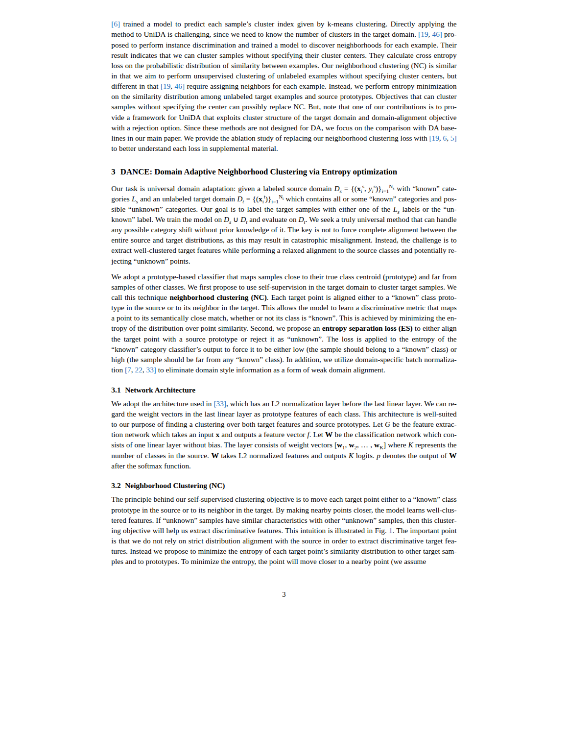[6] trained a model to predict each sample’s cluster index given by k-means clustering. Directly applying the method to UniDA is challenging, since we need to know the number of clusters in the target domain. [19, 46] proposed to perform instance discrimination and trained a model to discover neighborhoods for each example. Their result indicates that we can cluster samples without specifying their cluster centers. They calculate cross entropy loss on the probabilistic distribution of similarity between examples. Our neighborhood clustering (NC) is similar in that we aim to perform unsupervised clustering of unlabeled examples without specifying cluster centers, but different in that [19, 46] require assigning neighbors for each example. Instead, we perform entropy minimization on the similarity distribution among unlabeled target examples and source prototypes. Objectives that can cluster samples without specifying the center can possibly replace NC. But, note that one of our contributions is to provide a framework for UniDA that exploits cluster structure of the target domain and domain-alignment objective with a rejection option. Since these methods are not designed for DA, we focus on the comparison with DA baselines in our main paper. We provide the ablation study of replacing our neighborhood clustering loss with [19, 6, 5] to better understand each loss in supplemental material.
3 DANCE: Domain Adaptive Neighborhood Clustering via Entropy optimization
Our task is universal domain adaptation: given a labeled source domain Ds = {(xis, yis)}i=1Ns with “known” categories Ls and an unlabeled target domain Dt = {(xit)}i=1Nt which contains all or some “known” categories and possible “unknown” categories. Our goal is to label the target samples with either one of the Ls labels or the “unknown” label. We train the model on Ds ∪ Dt and evaluate on Dt. We seek a truly universal method that can handle any possible category shift without prior knowledge of it. The key is not to force complete alignment between the entire source and target distributions, as this may result in catastrophic misalignment. Instead, the challenge is to extract well-clustered target features while performing a relaxed alignment to the source classes and potentially rejecting “unknown” points.
We adopt a prototype-based classifier that maps samples close to their true class centroid (prototype) and far from samples of other classes. We first propose to use self-supervision in the target domain to cluster target samples. We call this technique neighborhood clustering (NC). Each target point is aligned either to a “known” class prototype in the source or to its neighbor in the target. This allows the model to learn a discriminative metric that maps a point to its semantically close match, whether or not its class is “known”. This is achieved by minimizing the entropy of the distribution over point similarity. Second, we propose an entropy separation loss (ES) to either align the target point with a source prototype or reject it as “unknown”. The loss is applied to the entropy of the “known” category classifier’s output to force it to be either low (the sample should belong to a “known” class) or high (the sample should be far from any “known” class). In addition, we utilize domain-specific batch normalization [7, 22, 33] to eliminate domain style information as a form of weak domain alignment.
3.1 Network Architecture
We adopt the architecture used in [33], which has an L2 normalization layer before the last linear layer. We can regard the weight vectors in the last linear layer as prototype features of each class. This architecture is well-suited to our purpose of finding a clustering over both target features and source prototypes. Let G be the feature extraction network which takes an input x and outputs a feature vector f. Let W be the classification network which consists of one linear layer without bias. The layer consists of weight vectors [w1, w2, … , wK] where K represents the number of classes in the source. W takes L2 normalized features and outputs K logits. p denotes the output of W after the softmax function.
3.2 Neighborhood Clustering (NC)
The principle behind our self-supervised clustering objective is to move each target point either to a “known” class prototype in the source or to its neighbor in the target. By making nearby points closer, the model learns well-clustered features. If “unknown” samples have similar characteristics with other “unknown” samples, then this clustering objective will help us extract discriminative features. This intuition is illustrated in Fig. 1. The important point is that we do not rely on strict distribution alignment with the source in order to extract discriminative target features. Instead we propose to minimize the entropy of each target point’s similarity distribution to other target samples and to prototypes. To minimize the entropy, the point will move closer to a nearby point (we assume
3